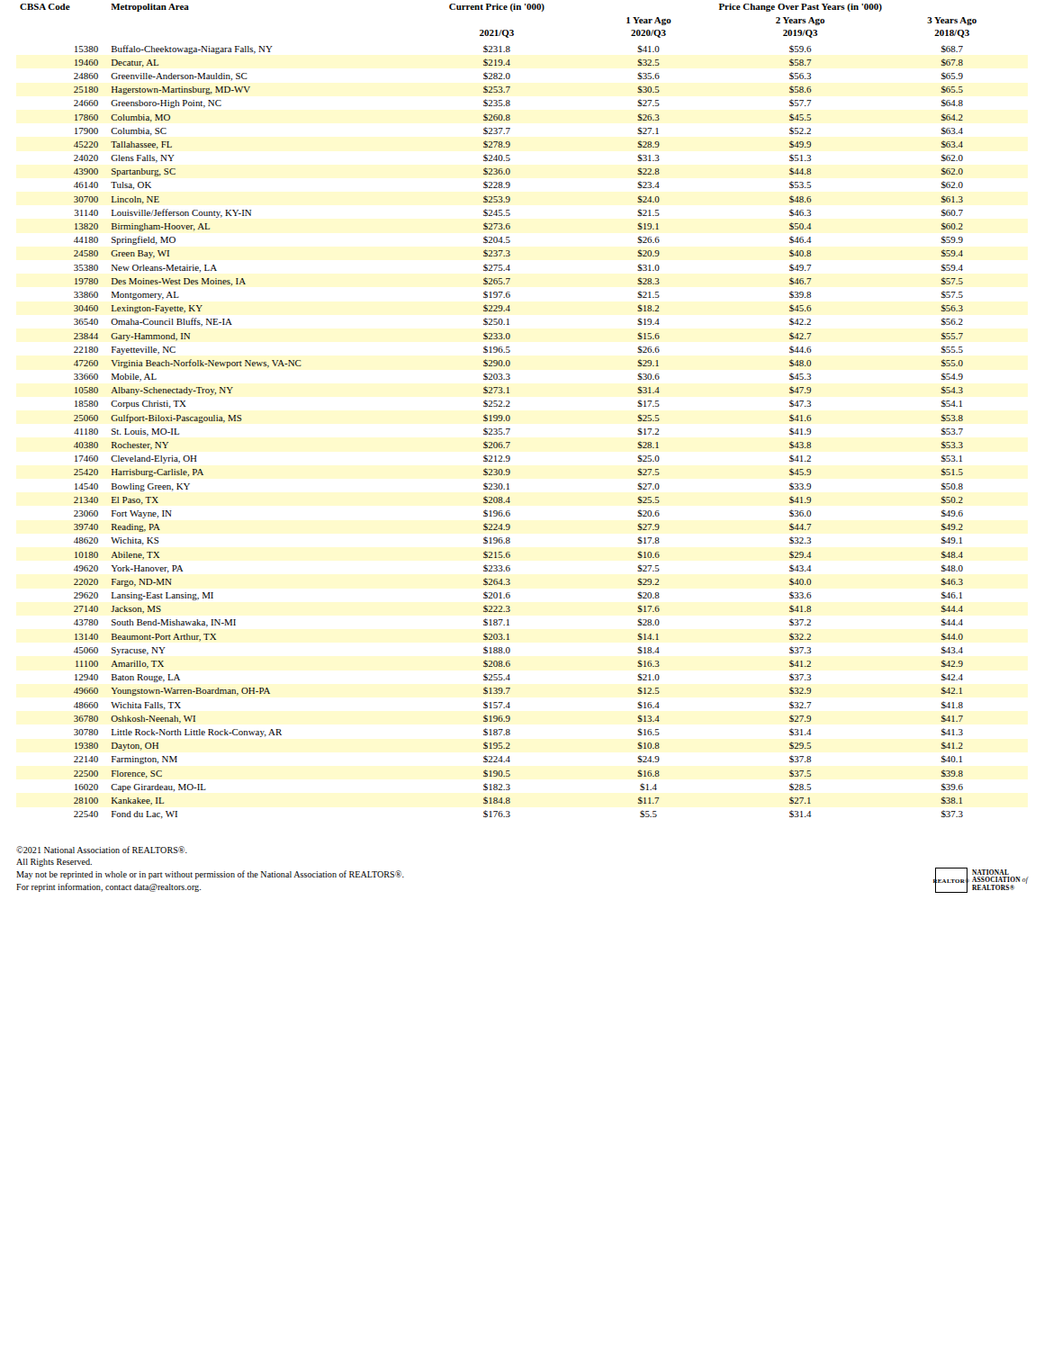| CBSA Code | Metropolitan Area | Current Price (in '000) | Price Change Over Past Years (in '000) |
| --- | --- | --- | --- |
| | | | 1 Year Ago | 2 Years Ago | 3 Years Ago |
| | | 2021/Q3 | 2020/Q3 | 2019/Q3 | 2018/Q3 |
| 15380 | Buffalo-Cheektowaga-Niagara Falls, NY | $231.8 | $41.0 | $59.6 | $68.7 |
| 19460 | Decatur, AL | $219.4 | $32.5 | $58.7 | $67.8 |
| 24860 | Greenville-Anderson-Mauldin, SC | $282.0 | $35.6 | $56.3 | $65.9 |
| 25180 | Hagerstown-Martinsburg, MD-WV | $253.7 | $30.5 | $58.6 | $65.5 |
| 24660 | Greensboro-High Point, NC | $235.8 | $27.5 | $57.7 | $64.8 |
| 17860 | Columbia, MO | $260.8 | $26.3 | $45.5 | $64.2 |
| 17900 | Columbia, SC | $237.7 | $27.1 | $52.2 | $63.4 |
| 45220 | Tallahassee, FL | $278.9 | $28.9 | $49.9 | $63.4 |
| 24020 | Glens Falls, NY | $240.5 | $31.3 | $51.3 | $62.0 |
| 43900 | Spartanburg, SC | $236.0 | $22.8 | $44.8 | $62.0 |
| 46140 | Tulsa, OK | $228.9 | $23.4 | $53.5 | $62.0 |
| 30700 | Lincoln, NE | $253.9 | $24.0 | $48.6 | $61.3 |
| 31140 | Louisville/Jefferson County, KY-IN | $245.5 | $21.5 | $46.3 | $60.7 |
| 13820 | Birmingham-Hoover, AL | $273.6 | $19.1 | $50.4 | $60.2 |
| 44180 | Springfield, MO | $204.5 | $26.6 | $46.4 | $59.9 |
| 24580 | Green Bay, WI | $237.3 | $20.9 | $40.8 | $59.4 |
| 35380 | New Orleans-Metairie, LA | $275.4 | $31.0 | $49.7 | $59.4 |
| 19780 | Des Moines-West Des Moines, IA | $265.7 | $28.3 | $46.7 | $57.5 |
| 33860 | Montgomery, AL | $197.6 | $21.5 | $39.8 | $57.5 |
| 30460 | Lexington-Fayette, KY | $229.4 | $18.2 | $45.6 | $56.3 |
| 36540 | Omaha-Council Bluffs, NE-IA | $250.1 | $19.4 | $42.2 | $56.2 |
| 23844 | Gary-Hammond, IN | $233.0 | $15.6 | $42.7 | $55.7 |
| 22180 | Fayetteville, NC | $196.5 | $26.6 | $44.6 | $55.5 |
| 47260 | Virginia Beach-Norfolk-Newport News, VA-NC | $290.0 | $29.1 | $48.0 | $55.0 |
| 33660 | Mobile, AL | $203.3 | $30.6 | $45.3 | $54.9 |
| 10580 | Albany-Schenectady-Troy, NY | $273.1 | $31.4 | $47.9 | $54.3 |
| 18580 | Corpus Christi, TX | $252.2 | $17.5 | $47.3 | $54.1 |
| 25060 | Gulfport-Biloxi-Pascagoulia, MS | $199.0 | $25.5 | $41.6 | $53.8 |
| 41180 | St. Louis, MO-IL | $235.7 | $17.2 | $41.9 | $53.7 |
| 40380 | Rochester, NY | $206.7 | $28.1 | $43.8 | $53.3 |
| 17460 | Cleveland-Elyria, OH | $212.9 | $25.0 | $41.2 | $53.1 |
| 25420 | Harrisburg-Carlisle, PA | $230.9 | $27.5 | $45.9 | $51.5 |
| 14540 | Bowling Green, KY | $230.1 | $27.0 | $33.9 | $50.8 |
| 21340 | El Paso, TX | $208.4 | $25.5 | $41.9 | $50.2 |
| 23060 | Fort Wayne, IN | $196.6 | $20.6 | $36.0 | $49.6 |
| 39740 | Reading, PA | $224.9 | $27.9 | $44.7 | $49.2 |
| 48620 | Wichita, KS | $196.8 | $17.8 | $32.3 | $49.1 |
| 10180 | Abilene, TX | $215.6 | $10.6 | $29.4 | $48.4 |
| 49620 | York-Hanover, PA | $233.6 | $27.5 | $43.4 | $48.0 |
| 22020 | Fargo, ND-MN | $264.3 | $29.2 | $40.0 | $46.3 |
| 29620 | Lansing-East Lansing, MI | $201.6 | $20.8 | $33.6 | $46.1 |
| 27140 | Jackson, MS | $222.3 | $17.6 | $41.8 | $44.4 |
| 43780 | South Bend-Mishawaka, IN-MI | $187.1 | $28.0 | $37.2 | $44.4 |
| 13140 | Beaumont-Port Arthur, TX | $203.1 | $14.1 | $32.2 | $44.0 |
| 45060 | Syracuse, NY | $188.0 | $18.4 | $37.3 | $43.4 |
| 11100 | Amarillo, TX | $208.6 | $16.3 | $41.2 | $42.9 |
| 12940 | Baton Rouge, LA | $255.4 | $21.0 | $37.3 | $42.4 |
| 49660 | Youngstown-Warren-Boardman, OH-PA | $139.7 | $12.5 | $32.9 | $42.1 |
| 48660 | Wichita Falls, TX | $157.4 | $16.4 | $32.7 | $41.8 |
| 36780 | Oshkosh-Neenah, WI | $196.9 | $13.4 | $27.9 | $41.7 |
| 30780 | Little Rock-North Little Rock-Conway, AR | $187.8 | $16.5 | $31.4 | $41.3 |
| 19380 | Dayton, OH | $195.2 | $10.8 | $29.5 | $41.2 |
| 22140 | Farmington, NM | $224.4 | $24.9 | $37.8 | $40.1 |
| 22500 | Florence, SC | $190.5 | $16.8 | $37.5 | $39.8 |
| 16020 | Cape Girardeau, MO-IL | $182.3 | $1.4 | $28.5 | $39.6 |
| 28100 | Kankakee, IL | $184.8 | $11.7 | $27.1 | $38.1 |
| 22540 | Fond du Lac, WI | $176.3 | $5.5 | $31.4 | $37.3 |
©2021 National Association of REALTORS®.
All Rights Reserved.
May not be reprinted in whole or in part without permission of the National Association of REALTORS®.
For reprint information, contact data@realtors.org.
REALTOR®
NATIONAL
ASSOCIATION of
REALTORS®